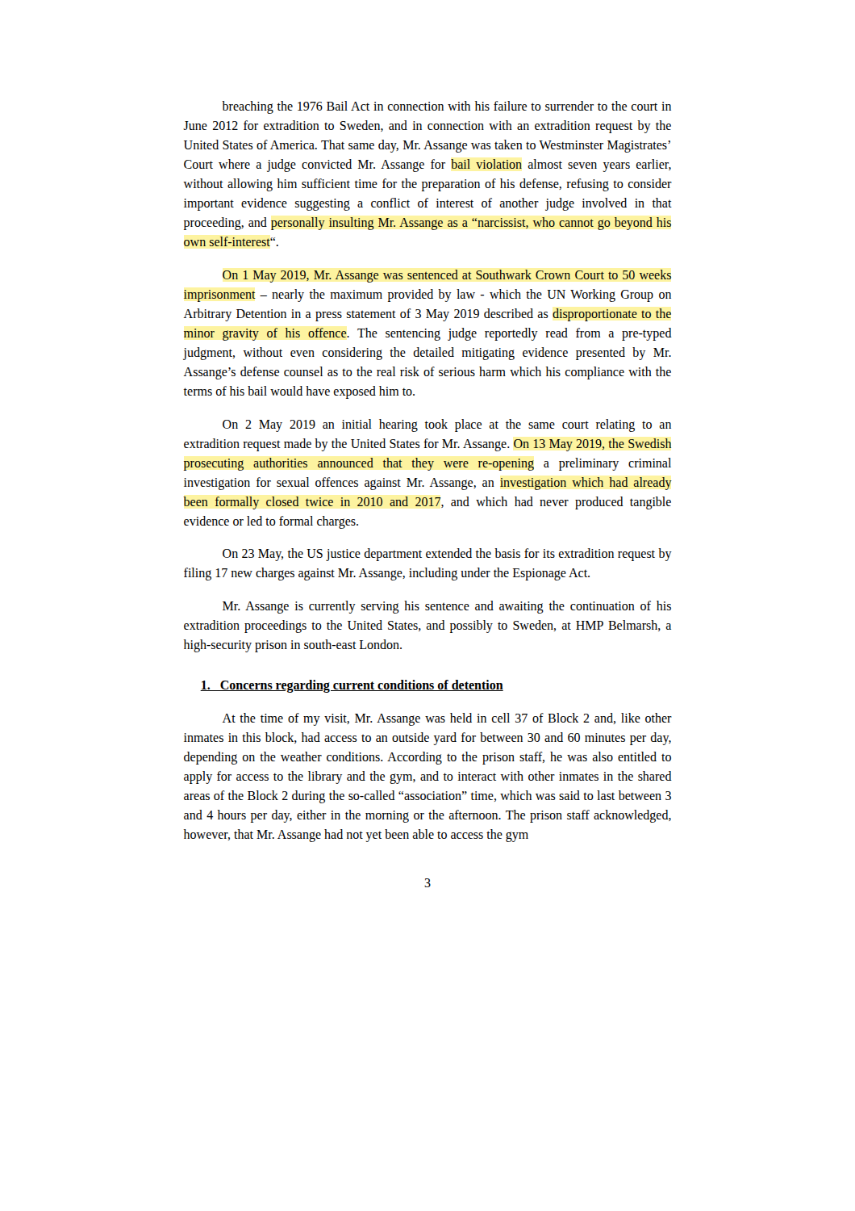breaching the 1976 Bail Act in connection with his failure to surrender to the court in June 2012 for extradition to Sweden, and in connection with an extradition request by the United States of America. That same day, Mr. Assange was taken to Westminster Magistrates’ Court where a judge convicted Mr. Assange for bail violation almost seven years earlier, without allowing him sufficient time for the preparation of his defense, refusing to consider important evidence suggesting a conflict of interest of another judge involved in that proceeding, and personally insulting Mr. Assange as a “narcissist, who cannot go beyond his own self-interest“.
On 1 May 2019, Mr. Assange was sentenced at Southwark Crown Court to 50 weeks imprisonment – nearly the maximum provided by law - which the UN Working Group on Arbitrary Detention in a press statement of 3 May 2019 described as disproportionate to the minor gravity of his offence. The sentencing judge reportedly read from a pre-typed judgment, without even considering the detailed mitigating evidence presented by Mr. Assange’s defense counsel as to the real risk of serious harm which his compliance with the terms of his bail would have exposed him to.
On 2 May 2019 an initial hearing took place at the same court relating to an extradition request made by the United States for Mr. Assange. On 13 May 2019, the Swedish prosecuting authorities announced that they were re-opening a preliminary criminal investigation for sexual offences against Mr. Assange, an investigation which had already been formally closed twice in 2010 and 2017, and which had never produced tangible evidence or led to formal charges.
On 23 May, the US justice department extended the basis for its extradition request by filing 17 new charges against Mr. Assange, including under the Espionage Act.
Mr. Assange is currently serving his sentence and awaiting the continuation of his extradition proceedings to the United States, and possibly to Sweden, at HMP Belmarsh, a high-security prison in south-east London.
1. Concerns regarding current conditions of detention
At the time of my visit, Mr. Assange was held in cell 37 of Block 2 and, like other inmates in this block, had access to an outside yard for between 30 and 60 minutes per day, depending on the weather conditions. According to the prison staff, he was also entitled to apply for access to the library and the gym, and to interact with other inmates in the shared areas of the Block 2 during the so-called “association” time, which was said to last between 3 and 4 hours per day, either in the morning or the afternoon. The prison staff acknowledged, however, that Mr. Assange had not yet been able to access the gym
3